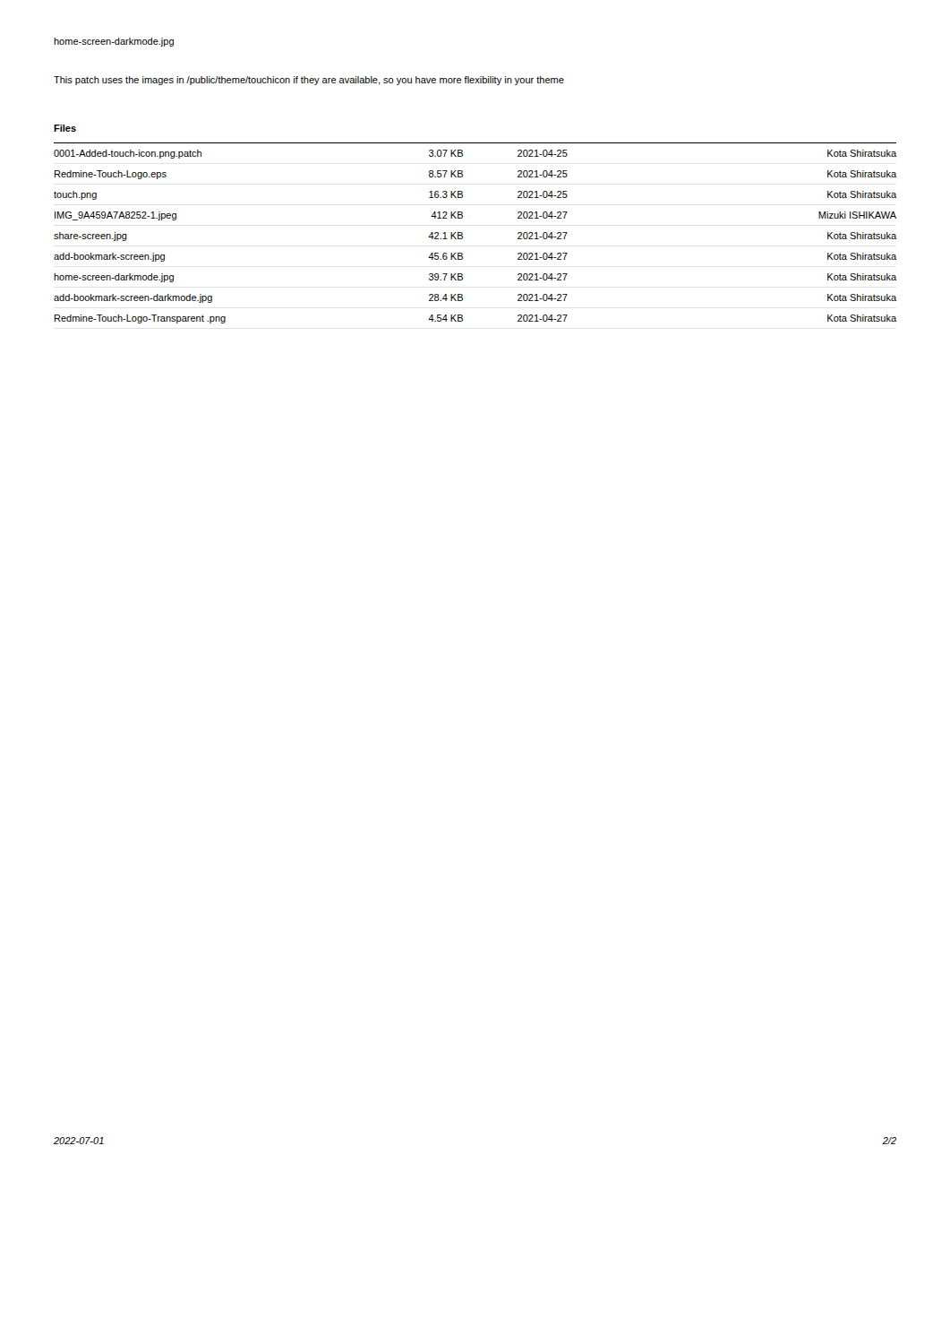home-screen-darkmode.jpg
This patch uses the images in /public/theme/touchicon if they are available, so you have more flexibility in your theme
Files
| 0001-Added-touch-icon.png.patch | 3.07 KB | 2021-04-25 | Kota Shiratsuka |
| Redmine-Touch-Logo.eps | 8.57 KB | 2021-04-25 | Kota Shiratsuka |
| touch.png | 16.3 KB | 2021-04-25 | Kota Shiratsuka |
| IMG_9A459A7A8252-1.jpeg | 412 KB | 2021-04-27 | Mizuki ISHIKAWA |
| share-screen.jpg | 42.1 KB | 2021-04-27 | Kota Shiratsuka |
| add-bookmark-screen.jpg | 45.6 KB | 2021-04-27 | Kota Shiratsuka |
| home-screen-darkmode.jpg | 39.7 KB | 2021-04-27 | Kota Shiratsuka |
| add-bookmark-screen-darkmode.jpg | 28.4 KB | 2021-04-27 | Kota Shiratsuka |
| Redmine-Touch-Logo-Transparent .png | 4.54 KB | 2021-04-27 | Kota Shiratsuka |
2022-07-01 2/2